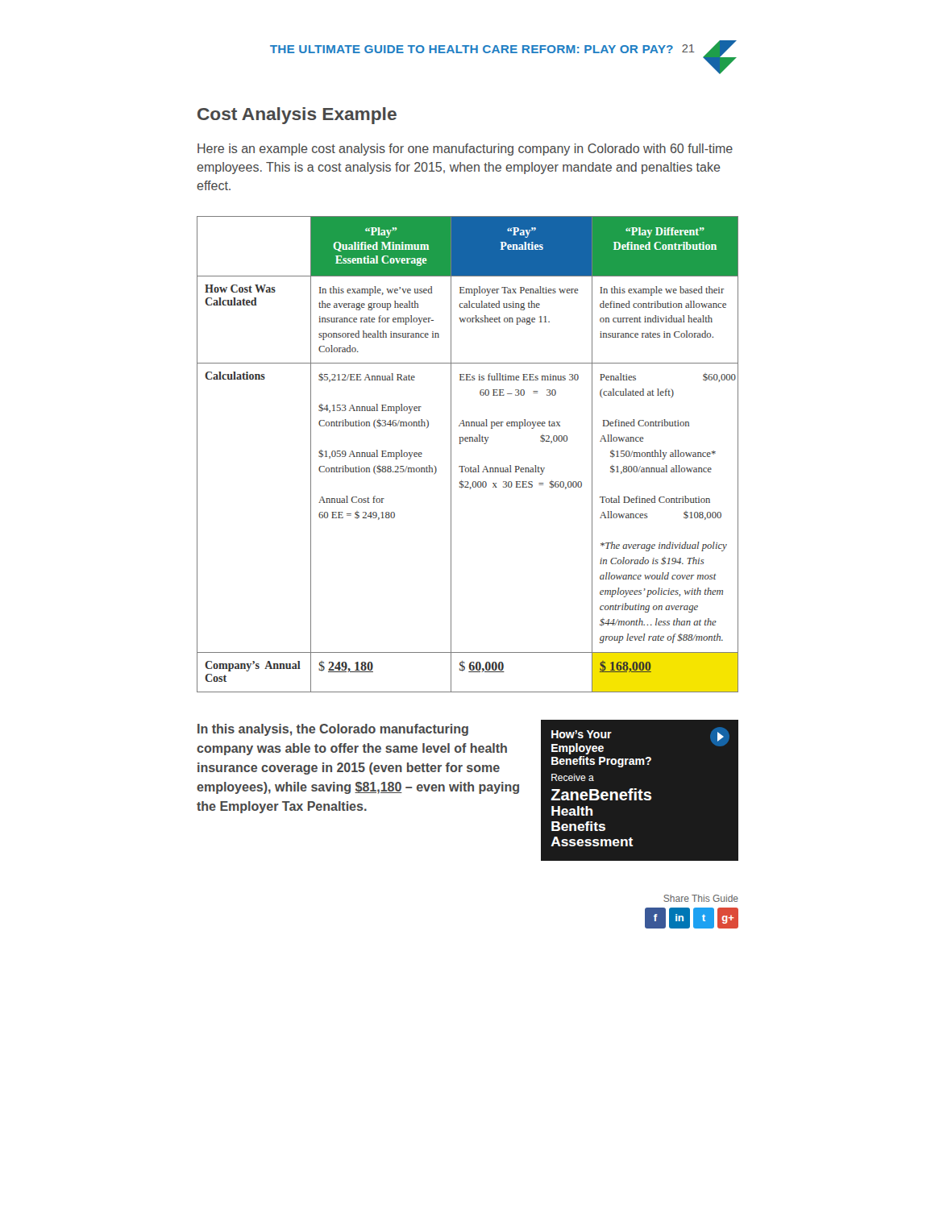THE ULTIMATE GUIDE TO HEALTH CARE REFORM: PLAY OR PAY?
21
Cost Analysis Example
Here is an example cost analysis for one manufacturing company in Colorado with 60 full-time employees. This is a cost analysis for 2015, when the employer mandate and penalties take effect.
| | “Play” Qualified Minimum Essential Coverage | “Pay” Penalties | “Play Different” Defined Contribution |
| --- | --- | --- | --- |
| How Cost Was Calculated | In this example, we’ve used the average group health insurance rate for employer-sponsored health insurance in Colorado. | Employer Tax Penalties were calculated using the worksheet on page 11. | In this example we based their defined contribution allowance on current individual health insurance rates in Colorado. |
| Calculations | $5,212/EE Annual Rate $4,153 Annual Employer Contribution ($346/month) $1,059 Annual Employee Contribution ($88.25/month) Annual Cost for 60 EE = $ 249,180 | EEs is fulltime EEs minus 30 60 EE – 30 = 30 A nnual per employee tax penalty $2,000 Total Annual Penalty $2,000 x 30 EES = $60,000 | Penalties $60,000 (calculated at left) Defined Contribution Allowance $150/monthly allowance* $1,800/annual allowance Total Defined Contribution Allowances $108,000 *The average individual policy in Colorado is $194. This allowance would cover most employees’ policies, with them contributing on average $44/month… less than at the group level rate of $88/month. |
| Company’s Annual Cost | $ 249, 180 | $ 60,000 | $ 168,000 |
In this analysis, the Colorado manufacturing company was able to offer the same level of health insurance coverage in 2015 (even better for some employees), while saving $81,180 – even with paying the Employer Tax Penalties.
How’s Your
Employee
Benefits Program?
Receive a
ZaneBenefits
Health
Benefits
Assessment
Share This Guide
f in t g+